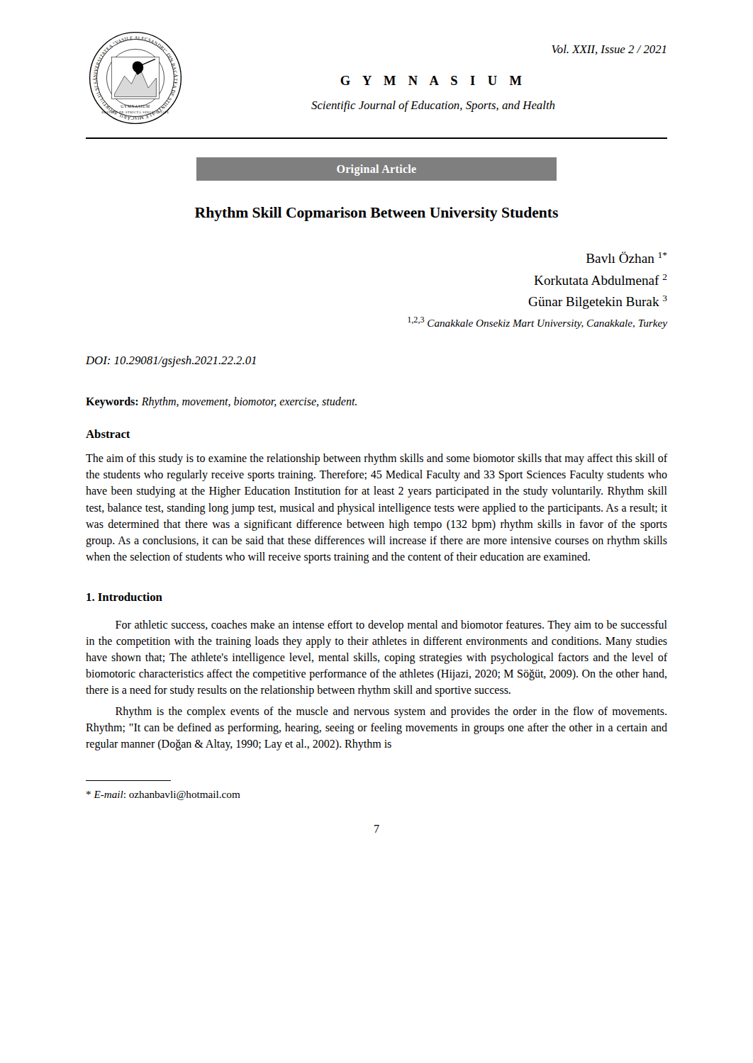UNIVERSITATEA "VASILE ALECSANDRI" DIN BACĂU FACULTATEA DE ȘTIINȚE ALE MIȘCĂRII, SPORTULUI ȘI SĂNĂTĂȚII GYMNASIUM REVISTĂ DE STRICTĂ SPECIALITATE
Vol. XXII, Issue 2 / 2021
G Y M N A S I U M
Scientific Journal of Education, Sports, and Health
Original Article
Rhythm Skill Copmarison Between University Students
Bavlı Özhan 1*
Korkutata Abdulmenaf 2
Günar Bilgetekin Burak 3
1,2,3 Canakkale Onsekiz Mart University, Canakkale, Turkey
DOI: 10.29081/gsjesh.2021.22.2.01
Keywords: Rhythm, movement, biomotor, exercise, student.
Abstract
The aim of this study is to examine the relationship between rhythm skills and some biomotor skills that may affect this skill of the students who regularly receive sports training. Therefore; 45 Medical Faculty and 33 Sport Sciences Faculty students who have been studying at the Higher Education Institution for at least 2 years participated in the study voluntarily. Rhythm skill test, balance test, standing long jump test, musical and physical intelligence tests were applied to the participants. As a result; it was determined that there was a significant difference between high tempo (132 bpm) rhythm skills in favor of the sports group. As a conclusions, it can be said that these differences will increase if there are more intensive courses on rhythm skills when the selection of students who will receive sports training and the content of their education are examined.
1. Introduction
For athletic success, coaches make an intense effort to develop mental and biomotor features. They aim to be successful in the competition with the training loads they apply to their athletes in different environments and conditions. Many studies have shown that; The athlete's intelligence level, mental skills, coping strategies with psychological factors and the level of biomotoric characteristics affect the competitive performance of the athletes (Hijazi, 2020; M Söğüt, 2009). On the other hand, there is a need for study results on the relationship between rhythm skill and sportive success.
Rhythm is the complex events of the muscle and nervous system and provides the order in the flow of movements. Rhythm; "It can be defined as performing, hearing, seeing or feeling movements in groups one after the other in a certain and regular manner (Doğan & Altay, 1990; Lay et al., 2002). Rhythm is
* E-mail: ozhanbavli@hotmail.com
7